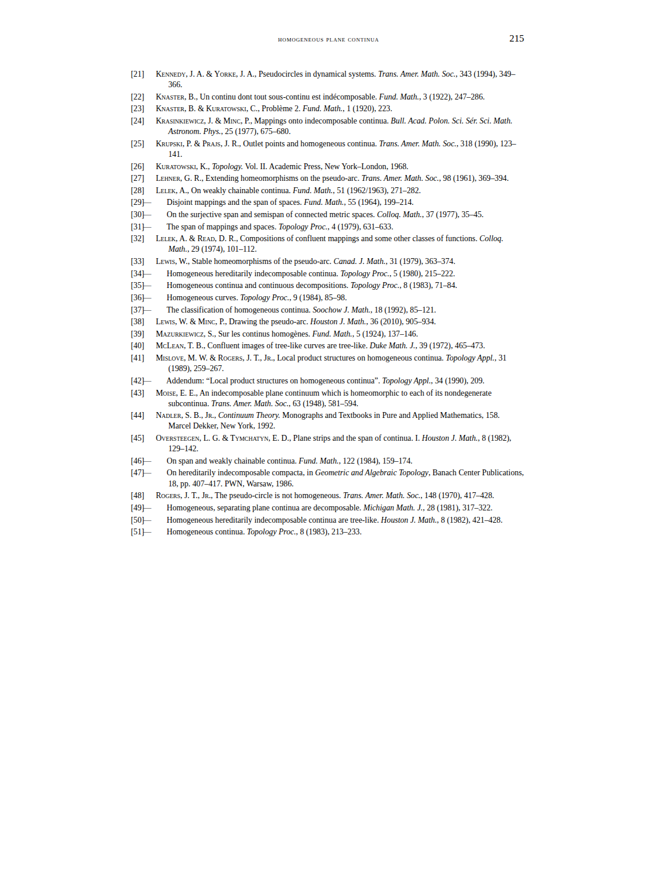homogeneous plane continua 215
[21] Kennedy, J. A. & Yorke, J. A., Pseudocircles in dynamical systems. Trans. Amer. Math. Soc., 343 (1994), 349–366.
[22] Knaster, B., Un continu dont tout sous-continu est indécomposable. Fund. Math., 3 (1922), 247–286.
[23] Knaster, B. & Kuratowski, C., Problème 2. Fund. Math., 1 (1920), 223.
[24] Krasinkiewicz, J. & Minc, P., Mappings onto indecomposable continua. Bull. Acad. Polon. Sci. Sér. Sci. Math. Astronom. Phys., 25 (1977), 675–680.
[25] Krupski, P. & Prajs, J. R., Outlet points and homogeneous continua. Trans. Amer. Math. Soc., 318 (1990), 123–141.
[26] Kuratowski, K., Topology. Vol. II. Academic Press, New York–London, 1968.
[27] Lehner, G. R., Extending homeomorphisms on the pseudo-arc. Trans. Amer. Math. Soc., 98 (1961), 369–394.
[28] Lelek, A., On weakly chainable continua. Fund. Math., 51 (1962/1963), 271–282.
[29] — Disjoint mappings and the span of spaces. Fund. Math., 55 (1964), 199–214.
[30] — On the surjective span and semispan of connected metric spaces. Colloq. Math., 37 (1977), 35–45.
[31] — The span of mappings and spaces. Topology Proc., 4 (1979), 631–633.
[32] Lelek, A. & Read, D. R., Compositions of confluent mappings and some other classes of functions. Colloq. Math., 29 (1974), 101–112.
[33] Lewis, W., Stable homeomorphisms of the pseudo-arc. Canad. J. Math., 31 (1979), 363–374.
[34] — Homogeneous hereditarily indecomposable continua. Topology Proc., 5 (1980), 215–222.
[35] — Homogeneous continua and continuous decompositions. Topology Proc., 8 (1983), 71–84.
[36] — Homogeneous curves. Topology Proc., 9 (1984), 85–98.
[37] — The classification of homogeneous continua. Soochow J. Math., 18 (1992), 85–121.
[38] Lewis, W. & Minc, P., Drawing the pseudo-arc. Houston J. Math., 36 (2010), 905–934.
[39] Mazurkiewicz, S., Sur les continus homogènes. Fund. Math., 5 (1924), 137–146.
[40] McLean, T. B., Confluent images of tree-like curves are tree-like. Duke Math. J., 39 (1972), 465–473.
[41] Mislove, M. W. & Rogers, J. T., Jr., Local product structures on homogeneous continua. Topology Appl., 31 (1989), 259–267.
[42] — Addendum: “Local product structures on homogeneous continua”. Topology Appl., 34 (1990), 209.
[43] Moise, E. E., An indecomposable plane continuum which is homeomorphic to each of its nondegenerate subcontinua. Trans. Amer. Math. Soc., 63 (1948), 581–594.
[44] Nadler, S. B., Jr., Continuum Theory. Monographs and Textbooks in Pure and Applied Mathematics, 158. Marcel Dekker, New York, 1992.
[45] Oversteegen, L. G. & Tymchatyn, E. D., Plane strips and the span of continua. I. Houston J. Math., 8 (1982), 129–142.
[46] — On span and weakly chainable continua. Fund. Math., 122 (1984), 159–174.
[47] — On hereditarily indecomposable compacta, in Geometric and Algebraic Topology, Banach Center Publications, 18, pp. 407–417. PWN, Warsaw, 1986.
[48] Rogers, J. T., Jr., The pseudo-circle is not homogeneous. Trans. Amer. Math. Soc., 148 (1970), 417–428.
[49] — Homogeneous, separating plane continua are decomposable. Michigan Math. J., 28 (1981), 317–322.
[50] — Homogeneous hereditarily indecomposable continua are tree-like. Houston J. Math., 8 (1982), 421–428.
[51] — Homogeneous continua. Topology Proc., 8 (1983), 213–233.